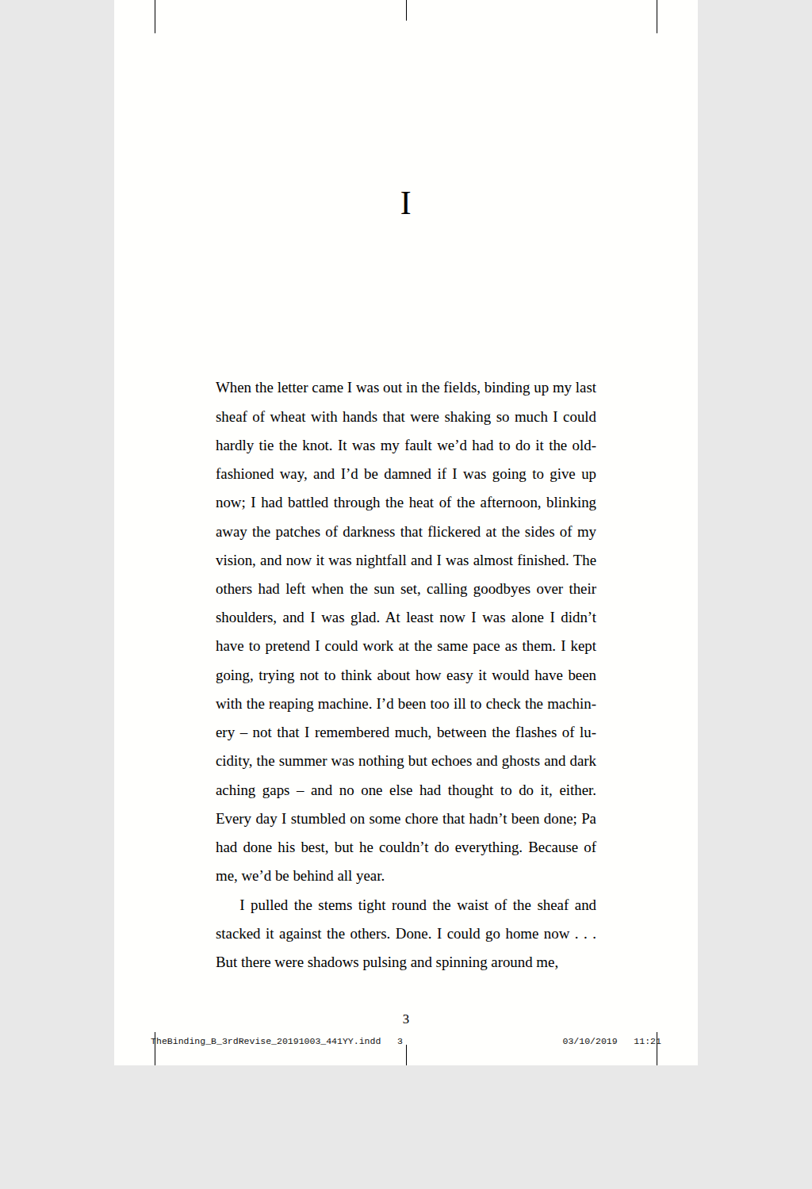I
When the letter came I was out in the fields, binding up my last sheaf of wheat with hands that were shaking so much I could hardly tie the knot. It was my fault we’d had to do it the old-fashioned way, and I’d be damned if I was going to give up now; I had battled through the heat of the afternoon, blinking away the patches of darkness that flickered at the sides of my vision, and now it was nightfall and I was almost finished. The others had left when the sun set, calling goodbyes over their shoulders, and I was glad. At least now I was alone I didn’t have to pretend I could work at the same pace as them. I kept going, trying not to think about how easy it would have been with the reaping machine. I’d been too ill to check the machinery – not that I remembered much, between the flashes of lucidity, the summer was nothing but echoes and ghosts and dark aching gaps – and no one else had thought to do it, either. Every day I stumbled on some chore that hadn’t been done; Pa had done his best, but he couldn’t do everything. Because of me, we’d be behind all year.
I pulled the stems tight round the waist of the sheaf and stacked it against the others. Done. I could go home now . . . But there were shadows pulsing and spinning around me,
3
TheBinding_B_3rdRevise_20191003_441YY.indd 3 03/10/2019 11:21